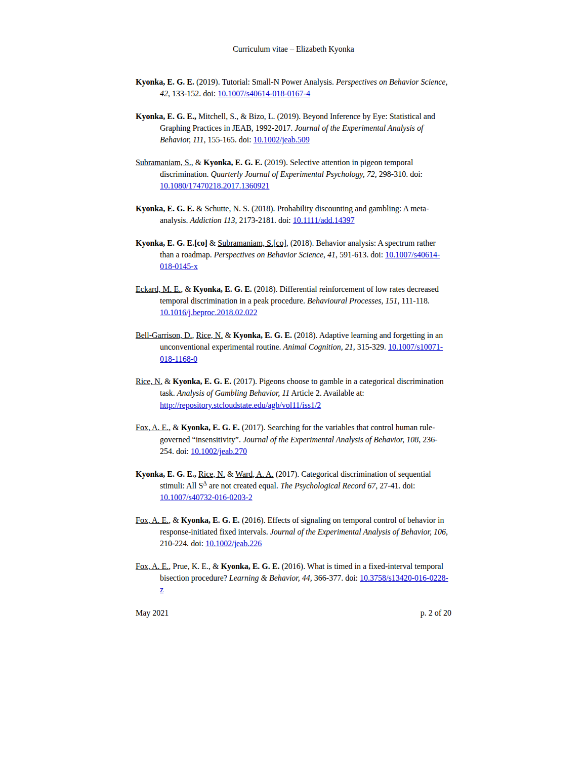Curriculum vitae – Elizabeth Kyonka
Kyonka, E. G. E. (2019). Tutorial: Small-N Power Analysis. Perspectives on Behavior Science, 42, 133-152. doi: 10.1007/s40614-018-0167-4
Kyonka, E. G. E., Mitchell, S., & Bizo, L. (2019). Beyond Inference by Eye: Statistical and Graphing Practices in JEAB, 1992-2017. Journal of the Experimental Analysis of Behavior, 111, 155-165. doi: 10.1002/jeab.509
Subramaniam, S., & Kyonka, E. G. E. (2019). Selective attention in pigeon temporal discrimination. Quarterly Journal of Experimental Psychology, 72, 298-310. doi: 10.1080/17470218.2017.1360921
Kyonka, E. G. E. & Schutte, N. S. (2018). Probability discounting and gambling: A meta-analysis. Addiction 113, 2173-2181. doi: 10.1111/add.14397
Kyonka, E. G. E.[co] & Subramaniam, S.[co], (2018). Behavior analysis: A spectrum rather than a roadmap. Perspectives on Behavior Science, 41, 591-613. doi: 10.1007/s40614-018-0145-x
Eckard, M. E., & Kyonka, E. G. E. (2018). Differential reinforcement of low rates decreased temporal discrimination in a peak procedure. Behavioural Processes, 151, 111-118. 10.1016/j.beproc.2018.02.022
Bell-Garrison, D., Rice, N. & Kyonka, E. G. E. (2018). Adaptive learning and forgetting in an unconventional experimental routine. Animal Cognition, 21, 315-329. 10.1007/s10071-018-1168-0
Rice, N. & Kyonka, E. G. E. (2017). Pigeons choose to gamble in a categorical discrimination task. Analysis of Gambling Behavior, 11 Article 2. Available at: http://repository.stcloudstate.edu/agb/vol11/iss1/2
Fox, A. E., & Kyonka, E. G. E. (2017). Searching for the variables that control human rule-governed “insensitivity”. Journal of the Experimental Analysis of Behavior, 108, 236-254. doi: 10.1002/jeab.270
Kyonka, E. G. E., Rice, N. & Ward, A. A. (2017). Categorical discrimination of sequential stimuli: All SΔ are not created equal. The Psychological Record 67, 27-41. doi: 10.1007/s40732-016-0203-2
Fox, A. E., & Kyonka, E. G. E. (2016). Effects of signaling on temporal control of behavior in response-initiated fixed intervals. Journal of the Experimental Analysis of Behavior, 106, 210-224. doi: 10.1002/jeab.226
Fox, A. E., Prue, K. E., & Kyonka, E. G. E. (2016). What is timed in a fixed-interval temporal bisection procedure? Learning & Behavior, 44, 366-377. doi: 10.3758/s13420-016-0228-z
May 2021 p. 2 of 20